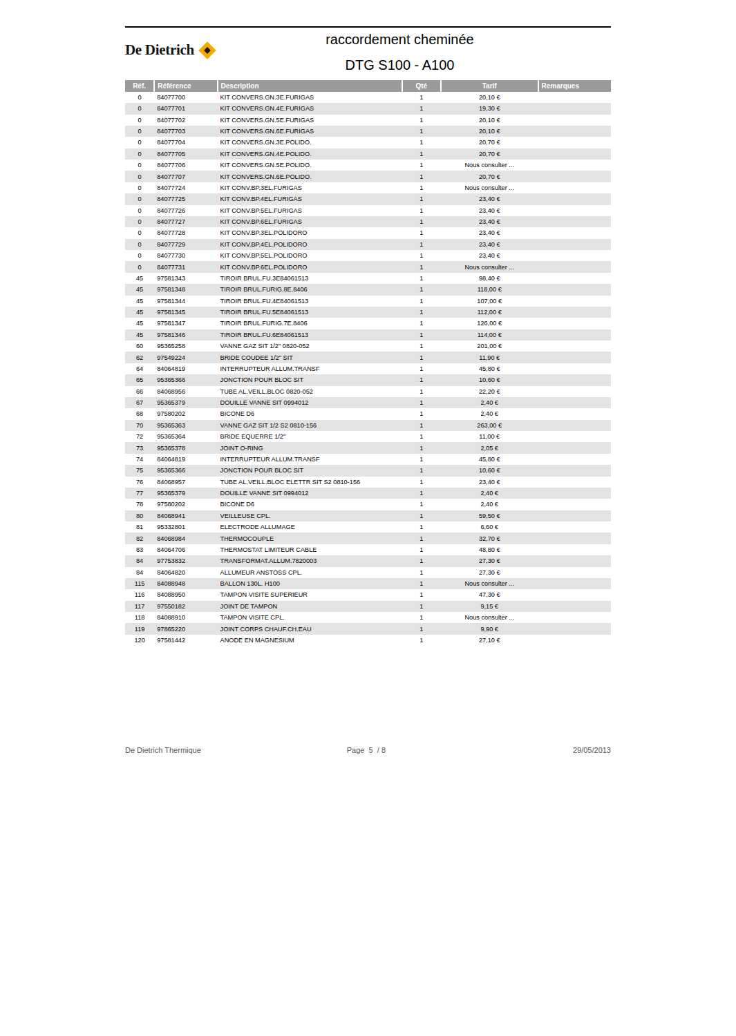De Dietrich
raccordement cheminée
DTG S100 - A100
| Réf. | Référence | Description | Qté | Tarif | Remarques |
| --- | --- | --- | --- | --- | --- |
| 0 | 84077700 | KIT CONVERS.GN.3E.FURIGAS | 1 | 20,10 € | |
| 0 | 84077701 | KIT CONVERS.GN.4E.FURIGAS | 1 | 19,30 € | |
| 0 | 84077702 | KIT CONVERS.GN.5E.FURIGAS | 1 | 20,10 € | |
| 0 | 84077703 | KIT CONVERS.GN.6E.FURIGAS | 1 | 20,10 € | |
| 0 | 84077704 | KIT CONVERS.GN.3E.POLIDO. | 1 | 20,70 € | |
| 0 | 84077705 | KIT CONVERS.GN.4E.POLIDO. | 1 | 20,70 € | |
| 0 | 84077706 | KIT CONVERS.GN.5E.POLIDO. | 1 | Nous consulter ... | |
| 0 | 84077707 | KIT CONVERS.GN.6E.POLIDO. | 1 | 20,70 € | |
| 0 | 84077724 | KIT CONV.BP.3EL.FURIGAS | 1 | Nous consulter ... | |
| 0 | 84077725 | KIT CONV.BP.4EL.FURIGAS | 1 | 23,40 € | |
| 0 | 84077726 | KIT CONV.BP.5EL.FURIGAS | 1 | 23,40 € | |
| 0 | 84077727 | KIT CONV.BP.6EL.FURIGAS | 1 | 23,40 € | |
| 0 | 84077728 | KIT CONV.BP.3EL.POLIDORO | 1 | 23,40 € | |
| 0 | 84077729 | KIT CONV.BP.4EL.POLIDORO | 1 | 23,40 € | |
| 0 | 84077730 | KIT CONV.BP.5EL.POLIDORO | 1 | 23,40 € | |
| 0 | 84077731 | KIT CONV.BP.6EL.POLIDORO | 1 | Nous consulter ... | |
| 45 | 97581343 | TIROIR BRUL.FU.3E84061513 | 1 | 98,40 € | |
| 45 | 97581348 | TIROIR BRUL.FURIG.8E.8406 | 1 | 118,00 € | |
| 45 | 97581344 | TIROIR BRUL.FU.4E84061513 | 1 | 107,00 € | |
| 45 | 97581345 | TIROIR BRUL.FU.5E84061513 | 1 | 112,00 € | |
| 45 | 97581347 | TIROIR BRUL.FURIG.7E.8406 | 1 | 126,00 € | |
| 45 | 97581346 | TIROIR BRUL.FU.6E84061513 | 1 | 114,00 € | |
| 60 | 95365258 | VANNE GAZ SIT 1/2" 0820-052 | 1 | 201,00 € | |
| 62 | 97549224 | BRIDE COUDEE 1/2" SIT | 1 | 11,90 € | |
| 64 | 84064819 | INTERRUPTEUR ALLUM.TRANSF | 1 | 45,80 € | |
| 65 | 95365366 | JONCTION POUR BLOC SIT | 1 | 10,60 € | |
| 66 | 84068956 | TUBE AL.VEILL.BLOC 0820-052 | 1 | 22,20 € | |
| 67 | 95365379 | DOUILLE VANNE SIT 0994012 | 1 | 2,40 € | |
| 68 | 97580202 | BICONE D6 | 1 | 2,40 € | |
| 70 | 95365363 | VANNE GAZ SIT 1/2 S2 0810-156 | 1 | 263,00 € | |
| 72 | 95365364 | BRIDE EQUERRE 1/2" | 1 | 11,00 € | |
| 73 | 95365378 | JOINT O-RING | 1 | 2,05 € | |
| 74 | 84064819 | INTERRUPTEUR ALLUM.TRANSF | 1 | 45,80 € | |
| 75 | 95365366 | JONCTION POUR BLOC SIT | 1 | 10,60 € | |
| 76 | 84068957 | TUBE AL.VEILL.BLOC ELETTR SIT S2 0810-156 | 1 | 23,40 € | |
| 77 | 95365379 | DOUILLE VANNE SIT 0994012 | 1 | 2,40 € | |
| 78 | 97580202 | BICONE D6 | 1 | 2,40 € | |
| 80 | 84068941 | VEILLEUSE CPL. | 1 | 59,50 € | |
| 81 | 95332801 | ELECTRODE ALLUMAGE | 1 | 6,60 € | |
| 82 | 84068984 | THERMOCOUPLE | 1 | 32,70 € | |
| 83 | 84064706 | THERMOSTAT LIMITEUR CABLE | 1 | 48,80 € | |
| 84 | 97753832 | TRANSFORMAT.ALLUM.7820003 | 1 | 27,30 € | |
| 84 | 84064820 | ALLUMEUR ANSTOSS CPL. | 1 | 27,30 € | |
| 115 | 84088948 | BALLON 130L. H100 | 1 | Nous consulter ... | |
| 116 | 84088950 | TAMPON VISITE SUPERIEUR | 1 | 47,30 € | |
| 117 | 97550182 | JOINT DE TAMPON | 1 | 9,15 € | |
| 118 | 84088910 | TAMPON VISITE CPL. | 1 | Nous consulter ... | |
| 119 | 97865220 | JOINT CORPS CHAUF.CH.EAU | 1 | 9,90 € | |
| 120 | 97581442 | ANODE EN MAGNESIUM | 1 | 27,10 € | |
De Dietrich Thermique
Page 5 / 8
29/05/2013